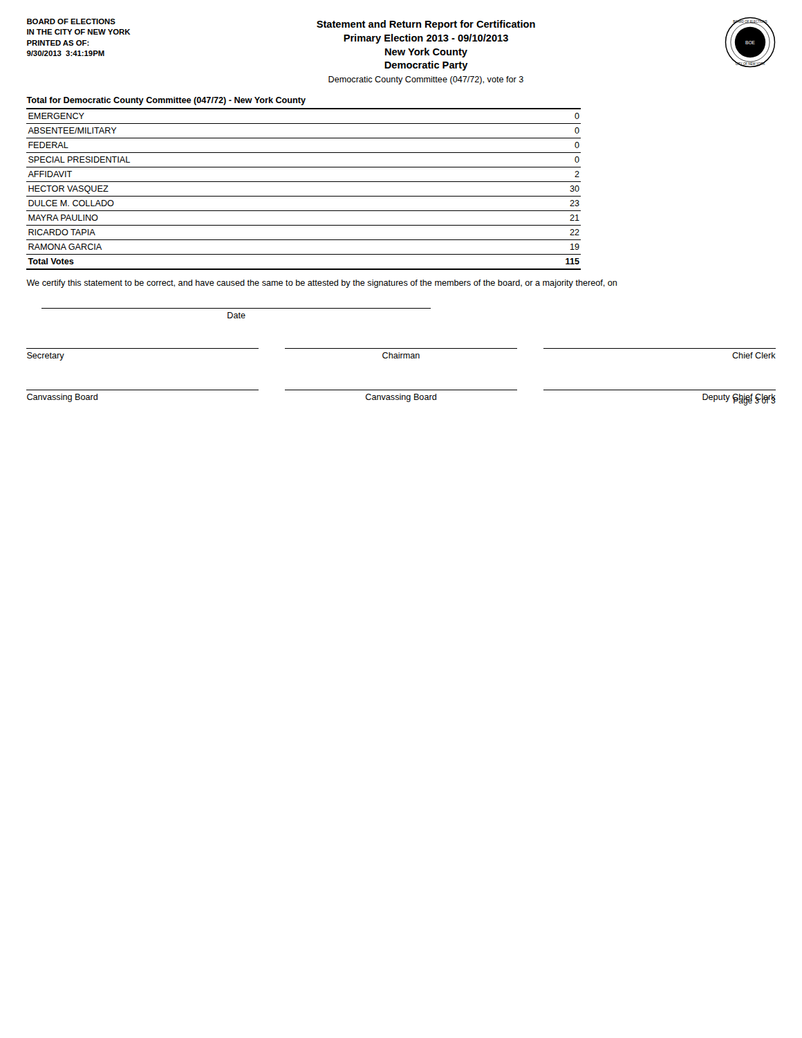BOARD OF ELECTIONS
IN THE CITY OF NEW YORK
PRINTED AS OF:
9/30/2013 3:41:19PM
Statement and Return Report for Certification
Primary Election 2013 - 09/10/2013
New York County
Democratic Party
Democratic County Committee (047/72), vote for 3
Total for Democratic County Committee (047/72) - New York County
| EMERGENCY | 0 |
| ABSENTEE/MILITARY | 0 |
| FEDERAL | 0 |
| SPECIAL PRESIDENTIAL | 0 |
| AFFIDAVIT | 2 |
| HECTOR VASQUEZ | 30 |
| DULCE M. COLLADO | 23 |
| MAYRA PAULINO | 21 |
| RICARDO TAPIA | 22 |
| RAMONA GARCIA | 19 |
| Total Votes | 115 |
We certify this statement to be correct, and have caused the same to be attested by the signatures of the members of the board, or a majority thereof, on
Date
Secretary
Chairman
Chief Clerk
Canvassing Board
Canvassing Board
Deputy Chief Clerk
Page 3 of 3